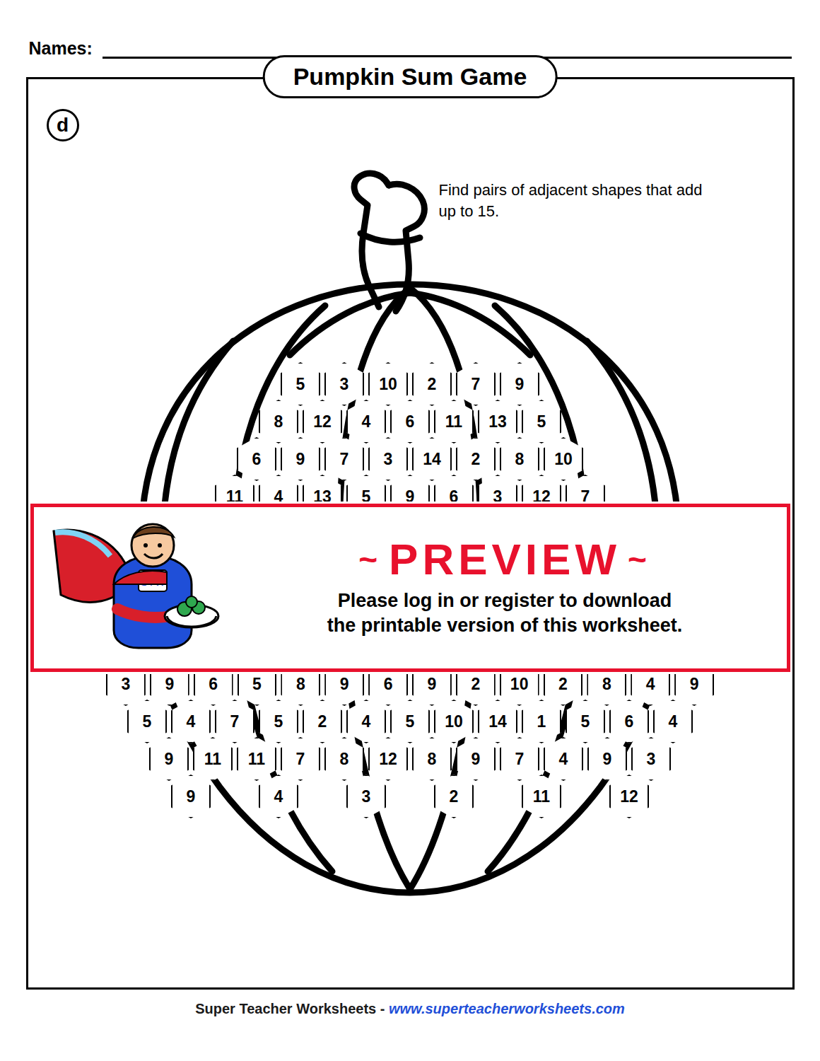Names:
Pumpkin Sum Game
d
Find pairs of adjacent shapes that add up to 15.
5
3
10
2
7
9
8
12
4
6
11
13
5
6
9
7
3
14
2
8
10
11
4
13
5
9
6
3
12
7
2
10
8
14
1
11
5
9
4
6
5
9
5
11
2
1
5
2
4
5
11
5
7
8
12
3
12
14
4
8
9
8
4
2
9
7
14
7
3
7
13
7
3
5
2
7
3
6
3
9
6
5
8
9
6
9
2
10
2
8
4
9
5
4
7
5
2
4
5
10
14
1
5
6
4
9
11
11
7
8
12
8
9
7
4
9
3
9
4
3
2
11
12
STW
~PREVIEW~
Please log in or register to download
the printable version of this worksheet.
Super Teacher Worksheets - www.superteacherworksheets.com